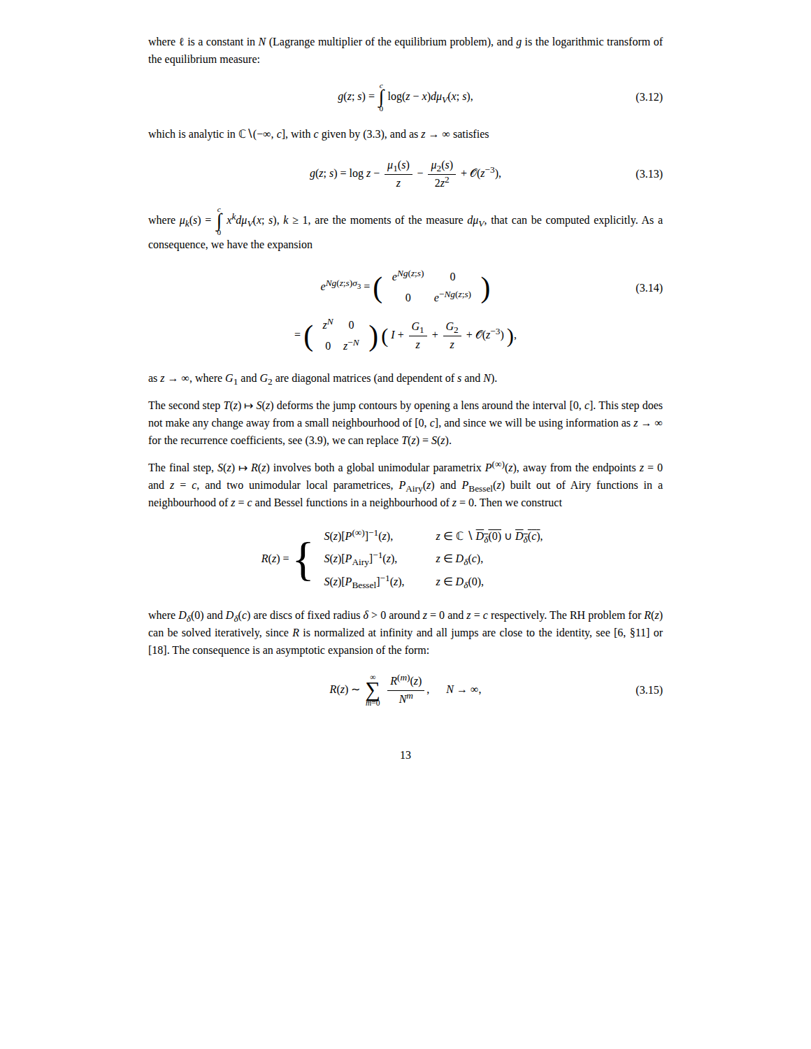where ℓ is a constant in N (Lagrange multiplier of the equilibrium problem), and g is the logarithmic transform of the equilibrium measure:
g(z; s) = c∫0 log(z − x)dμV(x; s), (3.12)
which is analytic in ℂ∖(−∞, c], with c given by (3.3), and as z → ∞ satisfies
g(z; s) = log z − μ1(s) z − μ2(s) 2z2 + 𝒪(z−3), (3.13)
where μk(s) = c∫0 xkdμV(x; s), k ≥ 1, are the moments of the measure dμV, that can be computed explicitly. As a consequence, we have the expansion
eNg(z;s)σ3 = (
| e Ng ( z ; s ) | 0 |
| 0 | e − Ng ( z ; s ) |
) (3.14)
= (
| z N | 0 |
| 0 | z − N |
) ( I + G1 z + G2 z + 𝒪(z−3) ),
as z → ∞, where G1 and G2 are diagonal matrices (and dependent of s and N).
The second step T(z) ↦ S(z) deforms the jump contours by opening a lens around the interval [0, c]. This step does not make any change away from a small neighbourhood of [0, c], and since we will be using information as z → ∞ for the recurrence coefficients, see (3.9), we can replace T(z) = S(z).
The final step, S(z) ↦ R(z) involves both a global unimodular parametrix P(∞)(z), away from the endpoints z = 0 and z = c, and two unimodular local parametrices, PAiry(z) and PBessel(z) built out of Airy functions in a neighbourhood of z = c and Bessel functions in a neighbourhood of z = 0. Then we construct
R(z) = {
| S ( z )[ P (∞) ] −1 ( z ), | z ∈ ℂ ∖ D δ (0) ∪ D δ ( c ) , |
| S ( z )[ P Airy ] −1 ( z ), | z ∈ D δ ( c ), |
| S ( z )[ P Bessel ] −1 ( z ), | z ∈ D δ (0), |
where Dδ(0) and Dδ(c) are discs of fixed radius δ > 0 around z = 0 and z = c respectively. The RH problem for R(z) can be solved iteratively, since R is normalized at infinity and all jumps are close to the identity, see [6, §11] or [18]. The consequence is an asymptotic expansion of the form:
R(z) ∼ ∞∑m=0 R(m)(z) Nm, N → ∞, (3.15)
13